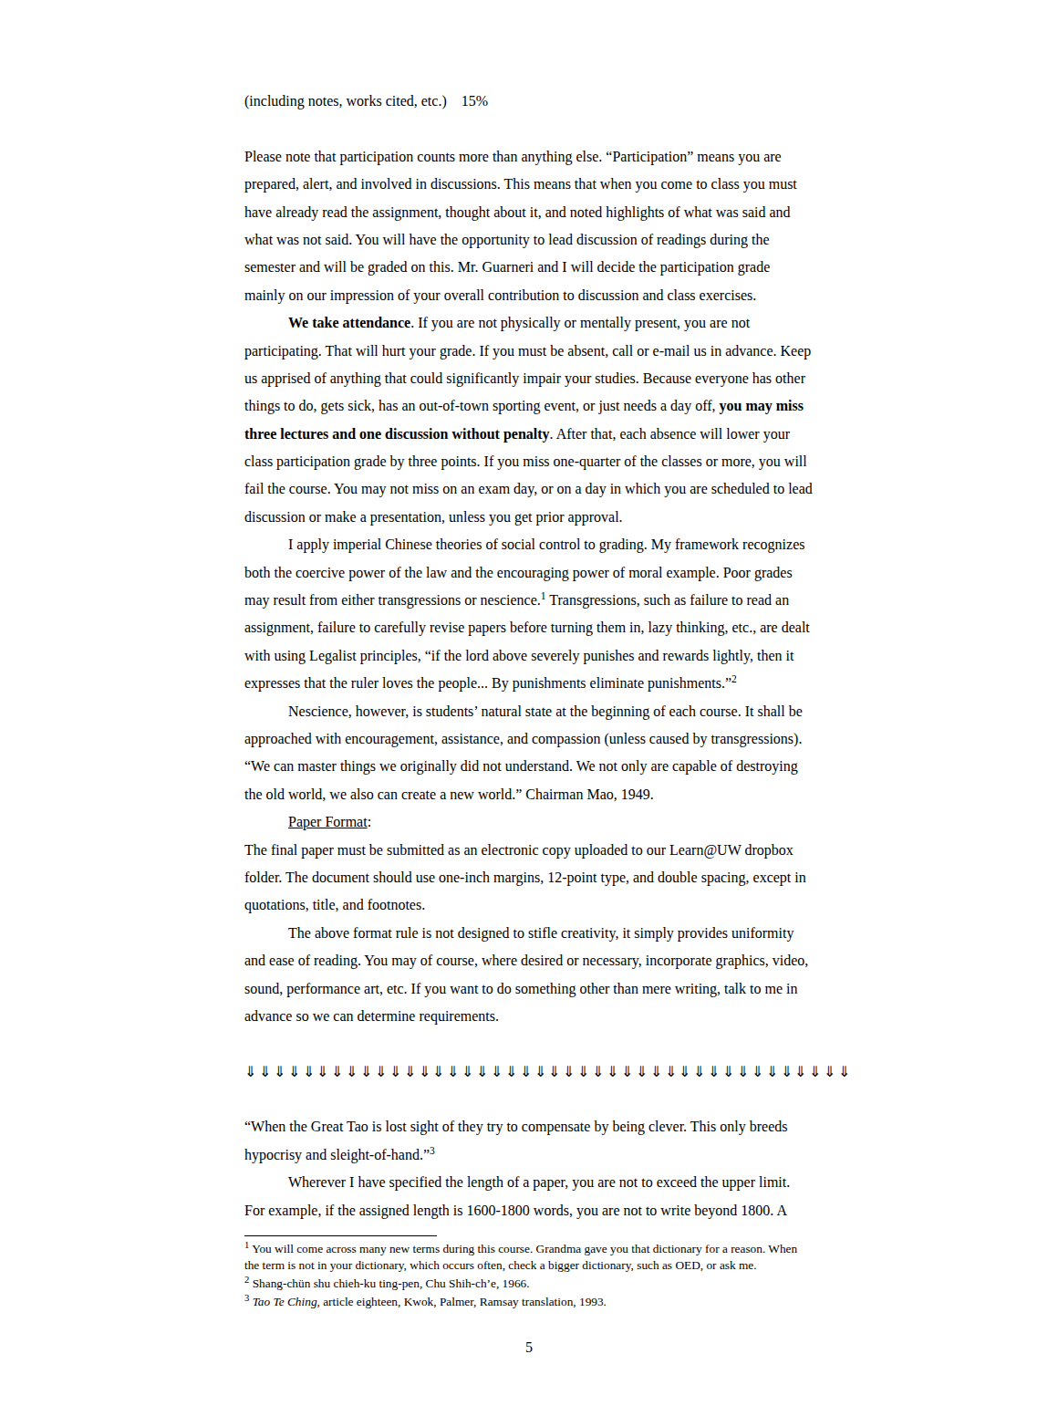(including notes, works cited, etc.) 15%
Please note that participation counts more than anything else. “Participation” means you are prepared, alert, and involved in discussions. This means that when you come to class you must have already read the assignment, thought about it, and noted highlights of what was said and what was not said. You will have the opportunity to lead discussion of readings during the semester and will be graded on this. Mr. Guarneri and I will decide the participation grade mainly on our impression of your overall contribution to discussion and class exercises.
We take attendance. If you are not physically or mentally present, you are not participating. That will hurt your grade. If you must be absent, call or e-mail us in advance. Keep us apprised of anything that could significantly impair your studies. Because everyone has other things to do, gets sick, has an out-of-town sporting event, or just needs a day off, you may miss three lectures and one discussion without penalty. After that, each absence will lower your class participation grade by three points. If you miss one-quarter of the classes or more, you will fail the course. You may not miss on an exam day, or on a day in which you are scheduled to lead discussion or make a presentation, unless you get prior approval.
I apply imperial Chinese theories of social control to grading. My framework recognizes both the coercive power of the law and the encouraging power of moral example. Poor grades may result from either transgressions or nescience.1 Transgressions, such as failure to read an assignment, failure to carefully revise papers before turning them in, lazy thinking, etc., are dealt with using Legalist principles, “if the lord above severely punishes and rewards lightly, then it expresses that the ruler loves the people... By punishments eliminate punishments.”2
Nescience, however, is students’ natural state at the beginning of each course. It shall be approached with encouragement, assistance, and compassion (unless caused by transgressions). “We can master things we originally did not understand. We not only are capable of destroying the old world, we also can create a new world.” Chairman Mao, 1949.
Paper Format:
The final paper must be submitted as an electronic copy uploaded to our Learn@UW dropbox folder. The document should use one-inch margins, 12-point type, and double spacing, except in quotations, title, and footnotes.
The above format rule is not designed to stifle creativity, it simply provides uniformity and ease of reading. You may of course, where desired or necessary, incorporate graphics, video, sound, performance art, etc. If you want to do something other than mere writing, talk to me in advance so we can determine requirements.
⇓⇓⇓⇓⇓⇓⇓⇓⇓⇓⇓⇓⇓⇓⇓⇓⇓⇓⇓⇓⇓⇓⇓⇓⇓⇓⇓⇓⇓⇓⇓⇓⇓⇓⇓⇓⇓⇓⇓⇓⇓⇓
“When the Great Tao is lost sight of they try to compensate by being clever. This only breeds hypocrisy and sleight-of-hand.”3
Wherever I have specified the length of a paper, you are not to exceed the upper limit. For example, if the assigned length is 1600-1800 words, you are not to write beyond 1800. A
1 You will come across many new terms during this course. Grandma gave you that dictionary for a reason. When the term is not in your dictionary, which occurs often, check a bigger dictionary, such as OED, or ask me.
2 Shang-chün shu chieh-ku ting-pen, Chu Shih-ch’e, 1966.
3 Tao Te Ching, article eighteen, Kwok, Palmer, Ramsay translation, 1993.
5